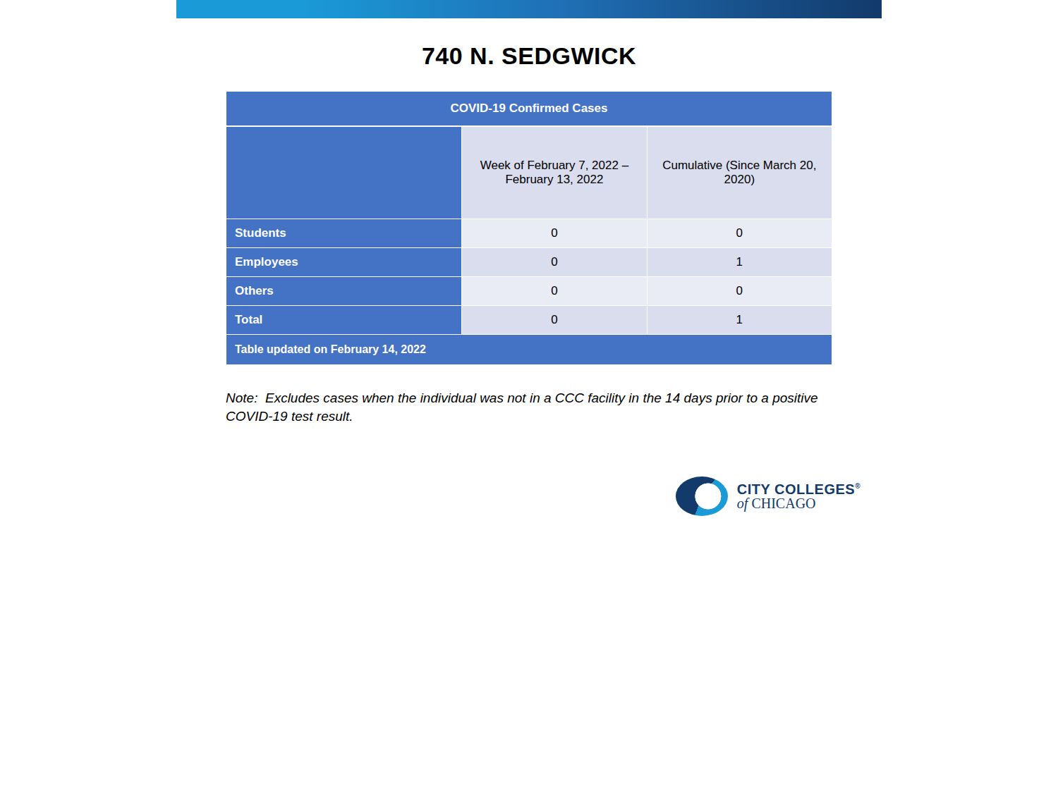740 N. SEDGWICK
COVID-19 Confirmed Cases
| | Week of February 7, 2022 – February 13, 2022 | Cumulative (Since March 20, 2020) |
| --- | --- | --- |
| Students | 0 | 0 |
| Employees | 0 | 1 |
| Others | 0 | 0 |
| Total | 0 | 1 |
| Table updated on February 14, 2022 |
Note: Excludes cases when the individual was not in a CCC facility in the 14 days prior to a positive COVID-19 test result.
CITY COLLEGES®
of CHICAGO